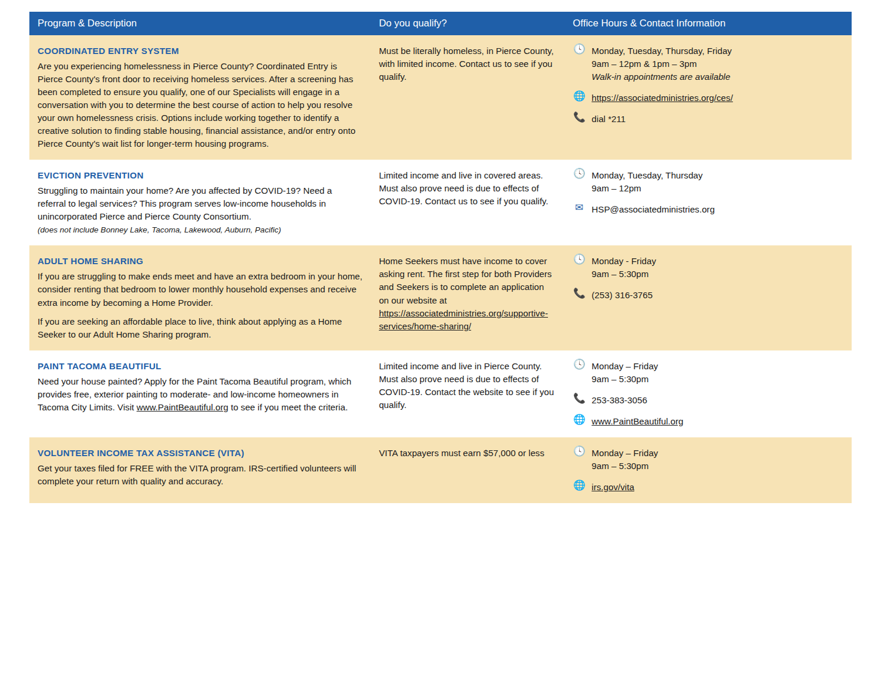| Program & Description | Do you qualify? | Office Hours & Contact Information |
| --- | --- | --- |
| COORDINATED ENTRY SYSTEM Are you experiencing homelessness in Pierce County? Coordinated Entry is Pierce County's front door to receiving homeless services. After a screening has been completed to ensure you qualify, one of our Specialists will engage in a conversation with you to determine the best course of action to help you resolve your own homelessness crisis. Options include working together to identify a creative solution to finding stable housing, financial assistance, and/or entry onto Pierce County's wait list for longer-term housing programs. | Must be literally homeless, in Pierce County, with limited income. Contact us to see if you qualify. | 🕓 Monday, Tuesday, Thursday, Friday 9am – 12pm & 1pm – 3pm Walk-in appointments are available 🌐 https://associatedministries.org/ces/ 📞 dial *211 |
| EVICTION PREVENTION Struggling to maintain your home? Are you affected by COVID-19? Need a referral to legal services? This program serves low-income households in unincorporated Pierce and Pierce County Consortium. (does not include Bonney Lake, Tacoma, Lakewood, Auburn, Pacific) | Limited income and live in covered areas. Must also prove need is due to effects of COVID-19. Contact us to see if you qualify. | 🕓 Monday, Tuesday, Thursday 9am – 12pm ✉ HSP@associatedministries.org |
| ADULT HOME SHARING If you are struggling to make ends meet and have an extra bedroom in your home, consider renting that bedroom to lower monthly household expenses and receive extra income by becoming a Home Provider. If you are seeking an affordable place to live, think about applying as a Home Seeker to our Adult Home Sharing program. | Home Seekers must have income to cover asking rent. The first step for both Providers and Seekers is to complete an application on our website at https://associatedministries.org/supportive-services/home-sharing/ | 🕓 Monday - Friday 9am – 5:30pm 📞 (253) 316-3765 |
| PAINT TACOMA BEAUTIFUL Need your house painted? Apply for the Paint Tacoma Beautiful program, which provides free, exterior painting to moderate- and low-income homeowners in Tacoma City Limits. Visit www.PaintBeautiful.org to see if you meet the criteria. | Limited income and live in Pierce County. Must also prove need is due to effects of COVID-19. Contact the website to see if you qualify. | 🕓 Monday – Friday 9am – 5:30pm 📞 253-383-3056 🌐 www.PaintBeautiful.org |
| VOLUNTEER INCOME TAX ASSISTANCE (VITA) Get your taxes filed for FREE with the VITA program. IRS-certified volunteers will complete your return with quality and accuracy. | VITA taxpayers must earn $57,000 or less | 🕓 Monday – Friday 9am – 5:30pm 🌐 irs.gov/vita |